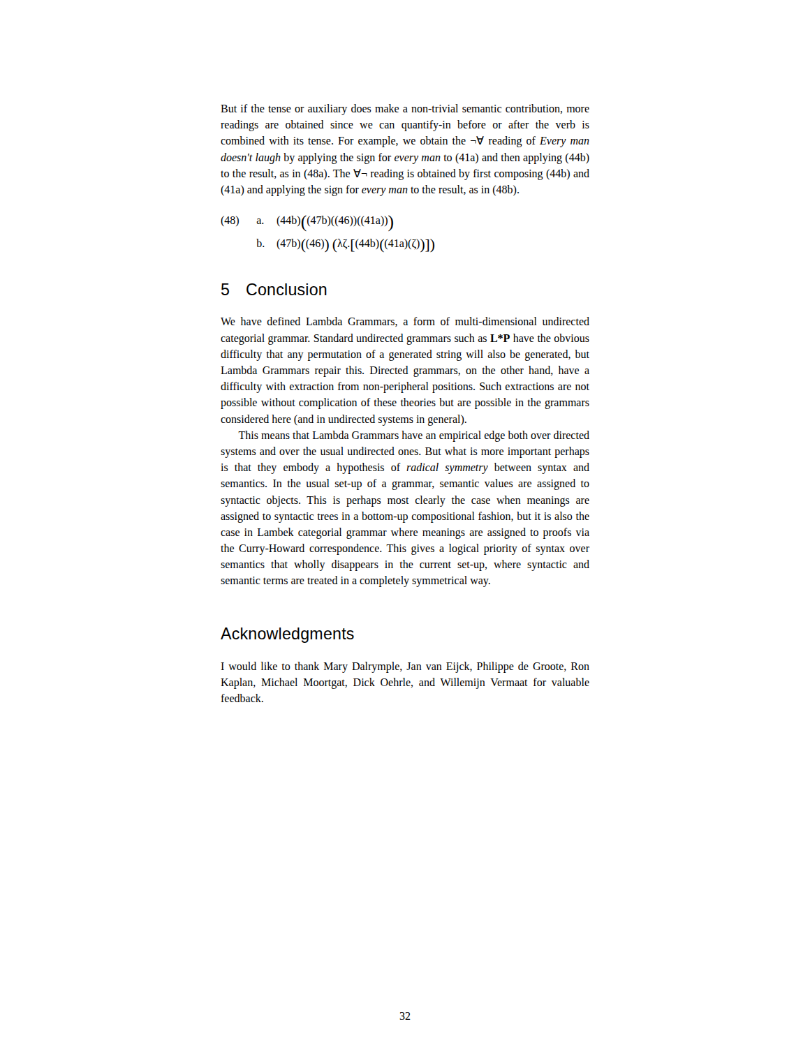But if the tense or auxiliary does make a non-trivial semantic contribution, more readings are obtained since we can quantify-in before or after the verb is combined with its tense. For example, we obtain the ¬∀ reading of Every man doesn't laugh by applying the sign for every man to (41a) and then applying (44b) to the result, as in (48a). The ∀¬ reading is obtained by first composing (44b) and (41a) and applying the sign for every man to the result, as in (48b).
(48)
a.
(44b)((47b)((46))((41a)))
b.
(47b)((46)) (λζ.[(44b)((41a)(ζ))])
5 Conclusion
We have defined Lambda Grammars, a form of multi-dimensional undirected categorial grammar. Standard undirected grammars such as L*P have the obvious difficulty that any permutation of a generated string will also be generated, but Lambda Grammars repair this. Directed grammars, on the other hand, have a difficulty with extraction from non-peripheral positions. Such extractions are not possible without complication of these theories but are possible in the grammars considered here (and in undirected systems in general).
This means that Lambda Grammars have an empirical edge both over directed systems and over the usual undirected ones. But what is more important perhaps is that they embody a hypothesis of radical symmetry between syntax and semantics. In the usual set-up of a grammar, semantic values are assigned to syntactic objects. This is perhaps most clearly the case when meanings are assigned to syntactic trees in a bottom-up compositional fashion, but it is also the case in Lambek categorial grammar where meanings are assigned to proofs via the Curry-Howard correspondence. This gives a logical priority of syntax over semantics that wholly disappears in the current set-up, where syntactic and semantic terms are treated in a completely symmetrical way.
Acknowledgments
I would like to thank Mary Dalrymple, Jan van Eijck, Philippe de Groote, Ron Kaplan, Michael Moortgat, Dick Oehrle, and Willemijn Vermaat for valuable feedback.
32